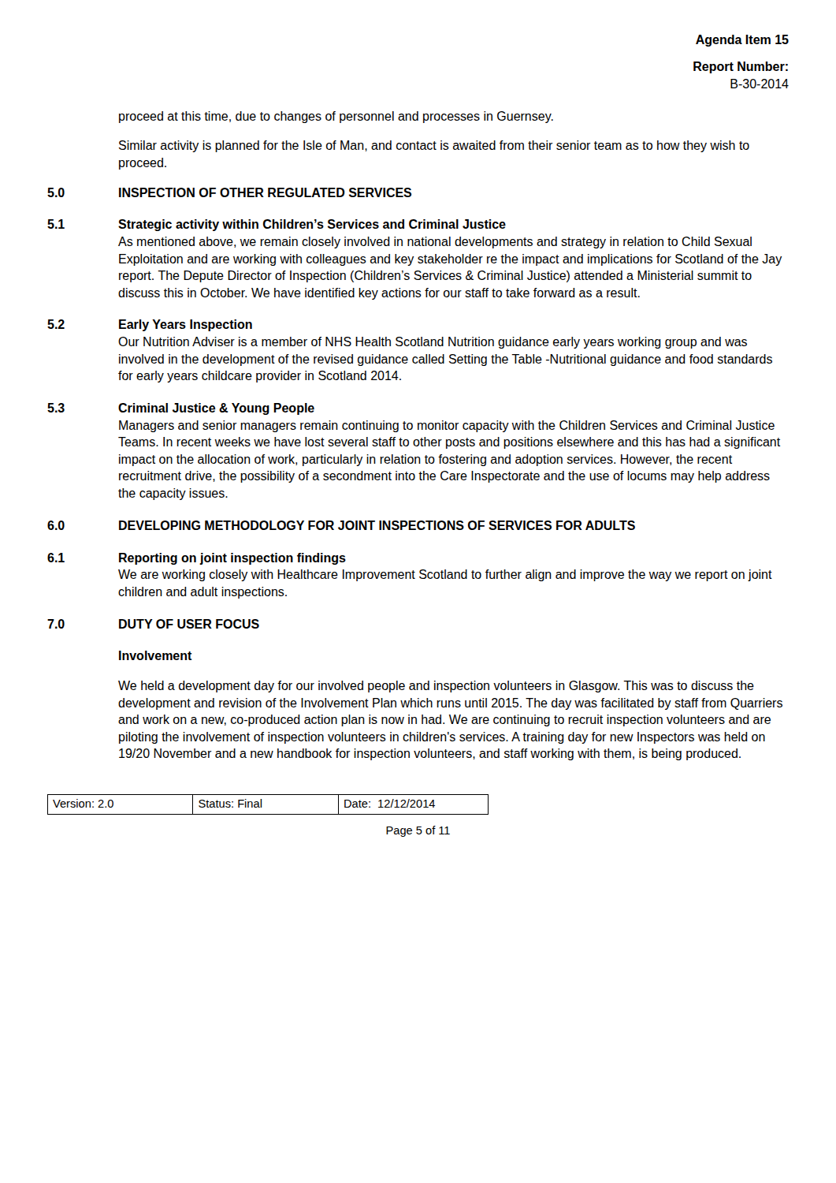Agenda Item 15
Report Number:
B-30-2014
proceed at this time, due to changes of personnel and processes in Guernsey.
Similar activity is planned for the Isle of Man, and contact is awaited from their senior team as to how they wish to proceed.
5.0
INSPECTION OF OTHER REGULATED SERVICES
5.1
Strategic activity within Children’s Services and Criminal Justice
As mentioned above, we remain closely involved in national developments and strategy in relation to Child Sexual Exploitation and are working with colleagues and key stakeholder re the impact and implications for Scotland of the Jay report. The Depute Director of Inspection (Children’s Services & Criminal Justice) attended a Ministerial summit to discuss this in October. We have identified key actions for our staff to take forward as a result.
5.2
Early Years Inspection
Our Nutrition Adviser is a member of NHS Health Scotland Nutrition guidance early years working group and was involved in the development of the revised guidance called Setting the Table -Nutritional guidance and food standards for early years childcare provider in Scotland 2014.
5.3
Criminal Justice & Young People
Managers and senior managers remain continuing to monitor capacity with the Children Services and Criminal Justice Teams. In recent weeks we have lost several staff to other posts and positions elsewhere and this has had a significant impact on the allocation of work, particularly in relation to fostering and adoption services. However, the recent recruitment drive, the possibility of a secondment into the Care Inspectorate and the use of locums may help address the capacity issues.
6.0
DEVELOPING METHODOLOGY FOR JOINT INSPECTIONS OF SERVICES FOR ADULTS
6.1
Reporting on joint inspection findings
We are working closely with Healthcare Improvement Scotland to further align and improve the way we report on joint children and adult inspections.
7.0
DUTY OF USER FOCUS
Involvement
We held a development day for our involved people and inspection volunteers in Glasgow. This was to discuss the development and revision of the Involvement Plan which runs until 2015. The day was facilitated by staff from Quarriers and work on a new, co-produced action plan is now in had. We are continuing to recruit inspection volunteers and are piloting the involvement of inspection volunteers in children's services. A training day for new Inspectors was held on 19/20 November and a new handbook for inspection volunteers, and staff working with them, is being produced.
| Version: 2.0 | Status: Final | Date: 12/12/2014 |
Page 5 of 11